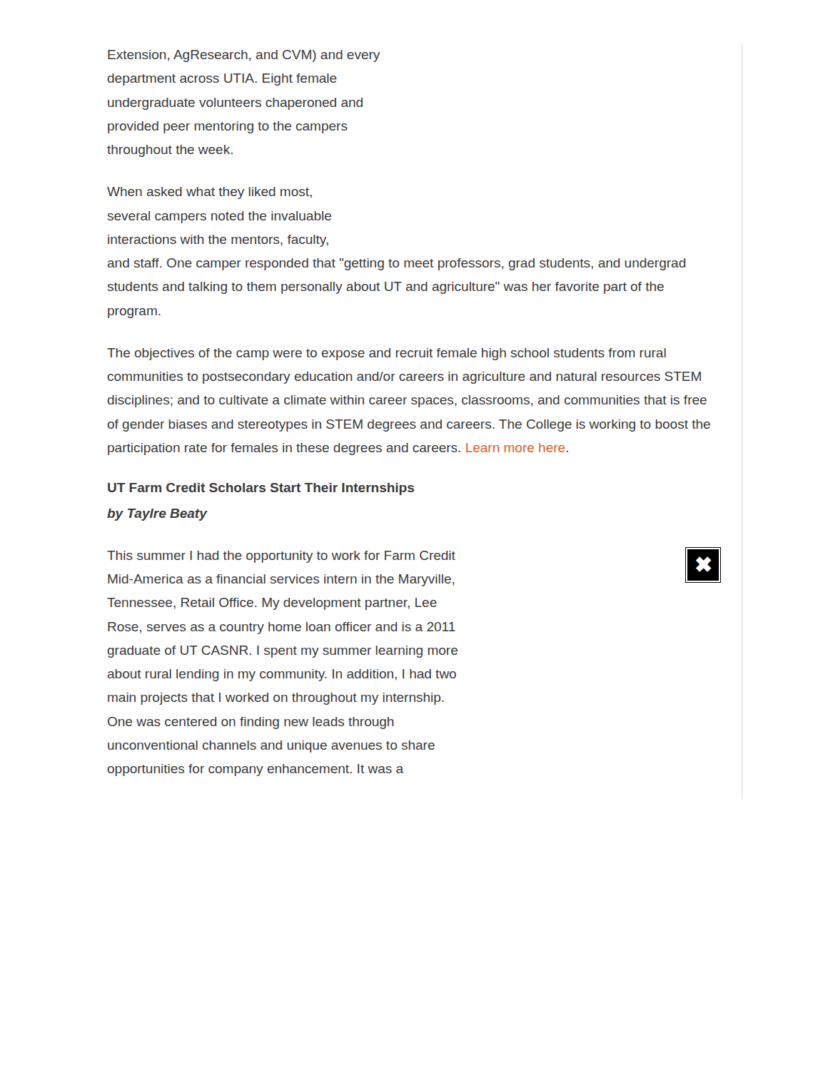Extension, AgResearch, and CVM) and every department across UTIA. Eight female undergraduate volunteers chaperoned and provided peer mentoring to the campers throughout the week.
When asked what they liked most,
several campers noted the invaluable
interactions with the mentors, faculty,
and staff. One camper responded that "getting to meet professors, grad students, and undergrad students and talking to them personally about UT and agriculture" was her favorite part of the program.
The objectives of the camp were to expose and recruit female high school students from rural communities to postsecondary education and/or careers in agriculture and natural resources STEM disciplines; and to cultivate a climate within career spaces, classrooms, and communities that is free of gender biases and stereotypes in STEM degrees and careers. The College is working to boost the participation rate for females in these degrees and careers. Learn more here.
UT Farm Credit Scholars Start Their Internships
by Taylre Beaty
✖
This summer I had the opportunity to work for Farm Credit Mid-America as a financial services intern in the Maryville, Tennessee, Retail Office. My development partner, Lee Rose, serves as a country home loan officer and is a 2011 graduate of UT CASNR. I spent my summer learning more about rural lending in my community. In addition, I had two main projects that I worked on throughout my internship. One was centered on finding new leads through unconventional channels and unique avenues to share opportunities for company enhancement. It was a